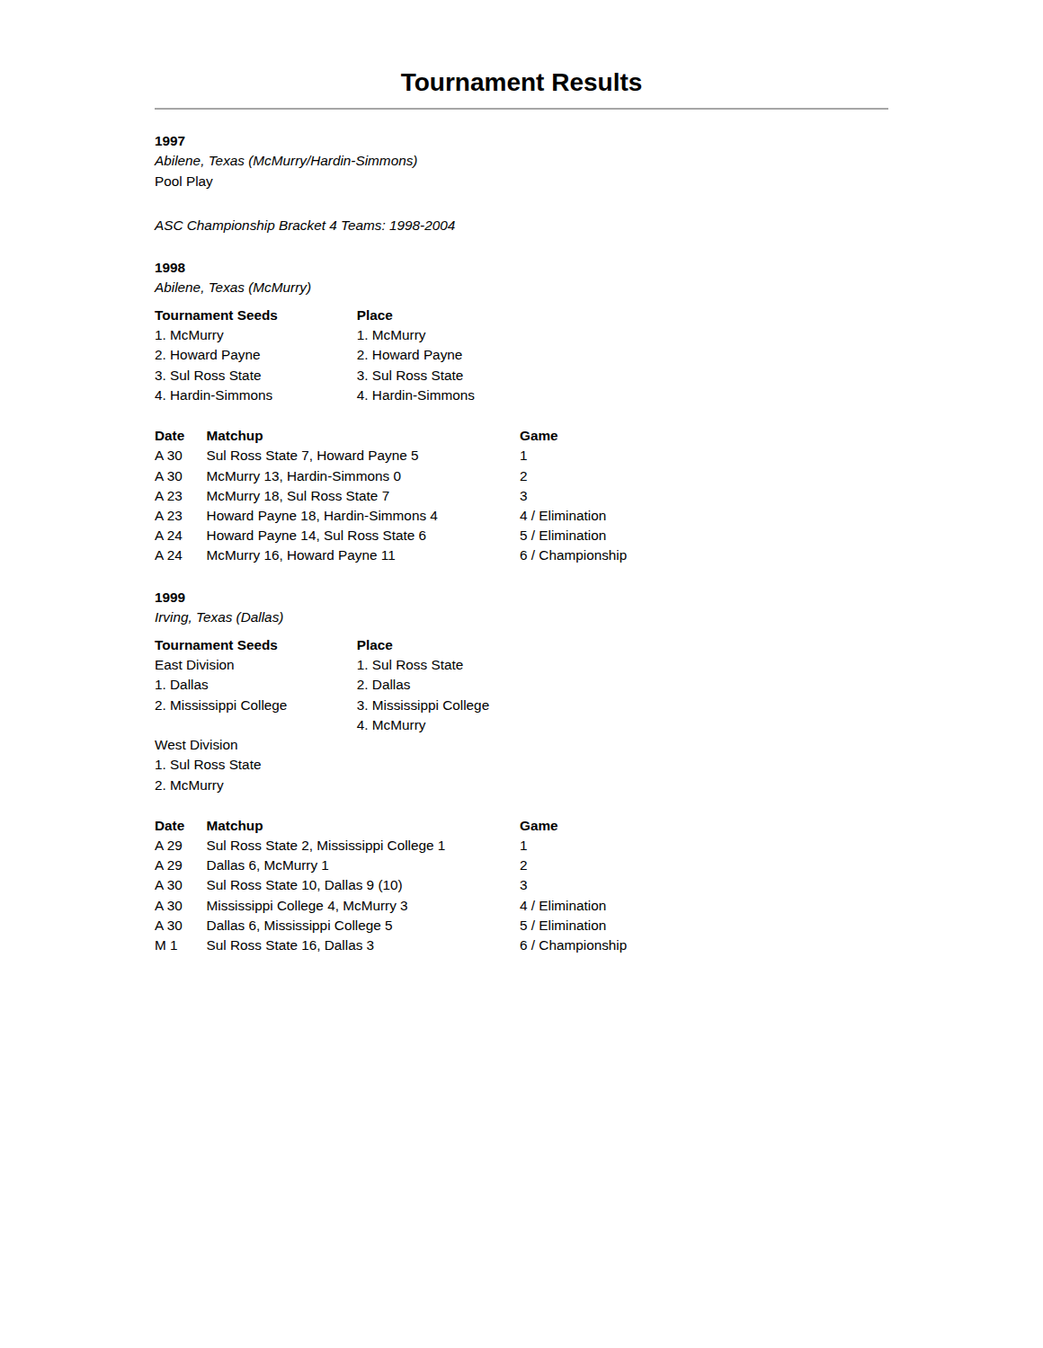Tournament Results
1997
Abilene, Texas (McMurry/Hardin-Simmons)
Pool Play
ASC Championship Bracket 4 Teams: 1998-2004
1998
Abilene, Texas (McMurry)
| Tournament Seeds | Place |
| --- | --- |
| 1. McMurry | 1. McMurry |
| 2. Howard Payne | 2. Howard Payne |
| 3. Sul Ross State | 3. Sul Ross State |
| 4. Hardin-Simmons | 4. Hardin-Simmons |
| Date | Matchup | Game |
| --- | --- | --- |
| A 30 | Sul Ross State 7, Howard Payne 5 | 1 |
| A 30 | McMurry 13, Hardin-Simmons 0 | 2 |
| A 23 | McMurry 18, Sul Ross State 7 | 3 |
| A 23 | Howard Payne 18, Hardin-Simmons 4 | 4 / Elimination |
| A 24 | Howard Payne 14, Sul Ross State 6 | 5 / Elimination |
| A 24 | McMurry 16, Howard Payne 11 | 6 / Championship |
1999
Irving, Texas (Dallas)
| Tournament Seeds | Place |
| --- | --- |
| East Division | 1. Sul Ross State |
| 1. Dallas | 2. Dallas |
| 2. Mississippi College | 3. Mississippi College |
| | 4. McMurry |
| West Division | |
| 1. Sul Ross State | |
| 2. McMurry | |
| Date | Matchup | Game |
| --- | --- | --- |
| A 29 | Sul Ross State 2, Mississippi College 1 | 1 |
| A 29 | Dallas 6, McMurry 1 | 2 |
| A 30 | Sul Ross State 10, Dallas 9 (10) | 3 |
| A 30 | Mississippi College 4, McMurry 3 | 4 / Elimination |
| A 30 | Dallas 6, Mississippi College 5 | 5 / Elimination |
| M 1 | Sul Ross State 16, Dallas 3 | 6 / Championship |